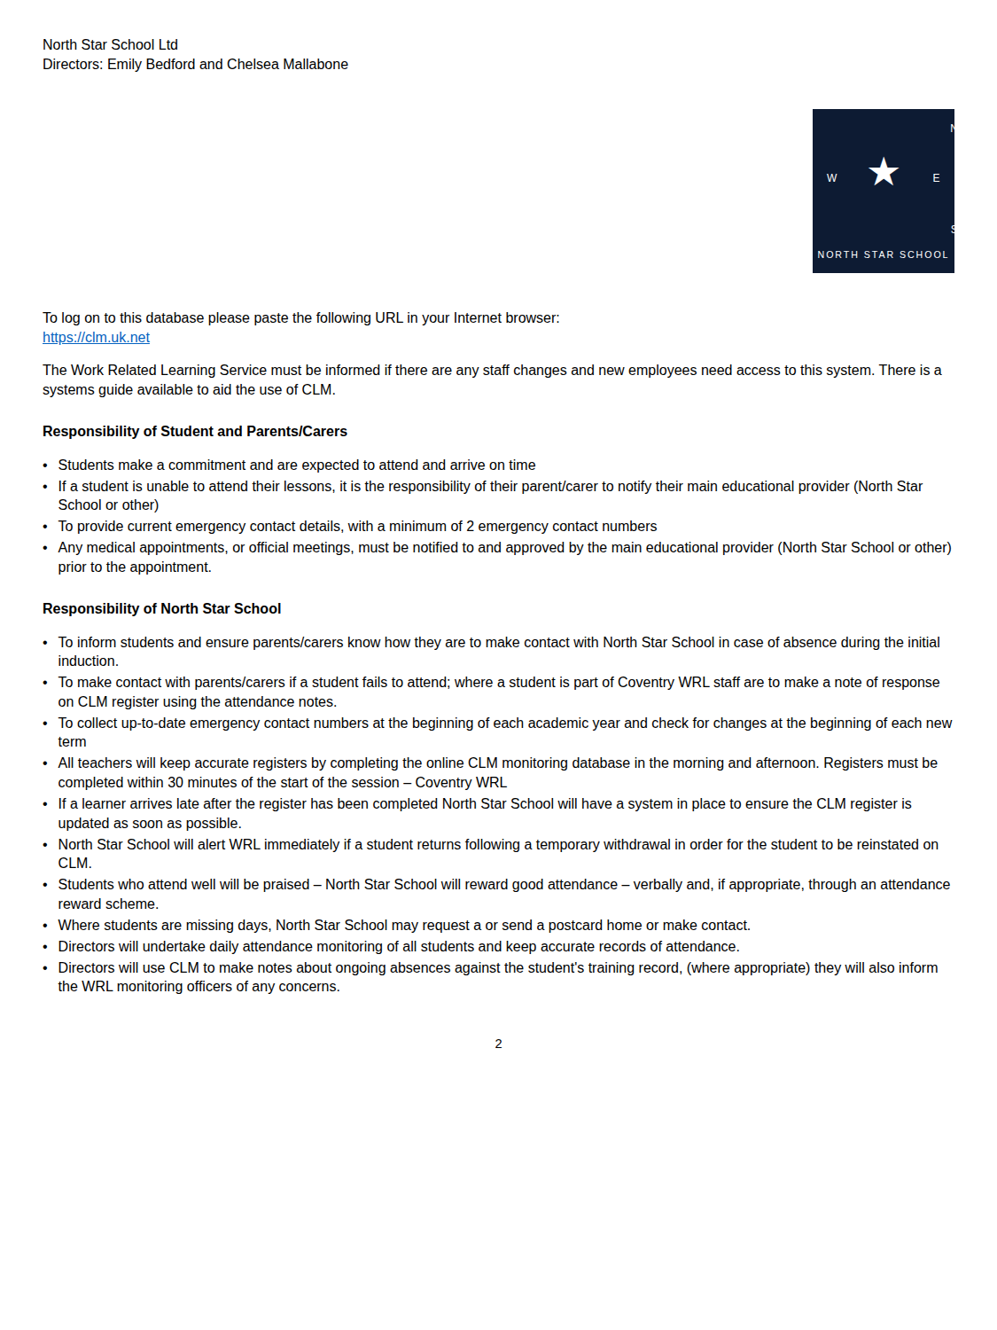North Star School Ltd
Directors: Emily Bedford and Chelsea Mallabone
N W E S ★ NORTH STAR SCHOOL
To log on to this database please paste the following URL in your Internet browser:
https://clm.uk.net
The Work Related Learning Service must be informed if there are any staff changes and new employees need access to this system. There is a systems guide available to aid the use of CLM.
Responsibility of Student and Parents/Carers
Students make a commitment and are expected to attend and arrive on time
If a student is unable to attend their lessons, it is the responsibility of their parent/carer to notify their main educational provider (North Star School or other)
To provide current emergency contact details, with a minimum of 2 emergency contact numbers
Any medical appointments, or official meetings, must be notified to and approved by the main educational provider (North Star School or other) prior to the appointment.
Responsibility of North Star School
To inform students and ensure parents/carers know how they are to make contact with North Star School in case of absence during the initial induction.
To make contact with parents/carers if a student fails to attend; where a student is part of Coventry WRL staff are to make a note of response on CLM register using the attendance notes.
To collect up-to-date emergency contact numbers at the beginning of each academic year and check for changes at the beginning of each new term
All teachers will keep accurate registers by completing the online CLM monitoring database in the morning and afternoon. Registers must be completed within 30 minutes of the start of the session – Coventry WRL
If a learner arrives late after the register has been completed North Star School will have a system in place to ensure the CLM register is updated as soon as possible.
North Star School will alert WRL immediately if a student returns following a temporary withdrawal in order for the student to be reinstated on CLM.
Students who attend well will be praised – North Star School will reward good attendance – verbally and, if appropriate, through an attendance reward scheme.
Where students are missing days, North Star School may request a or send a postcard home or make contact.
Directors will undertake daily attendance monitoring of all students and keep accurate records of attendance.
Directors will use CLM to make notes about ongoing absences against the student's training record, (where appropriate) they will also inform the WRL monitoring officers of any concerns.
2